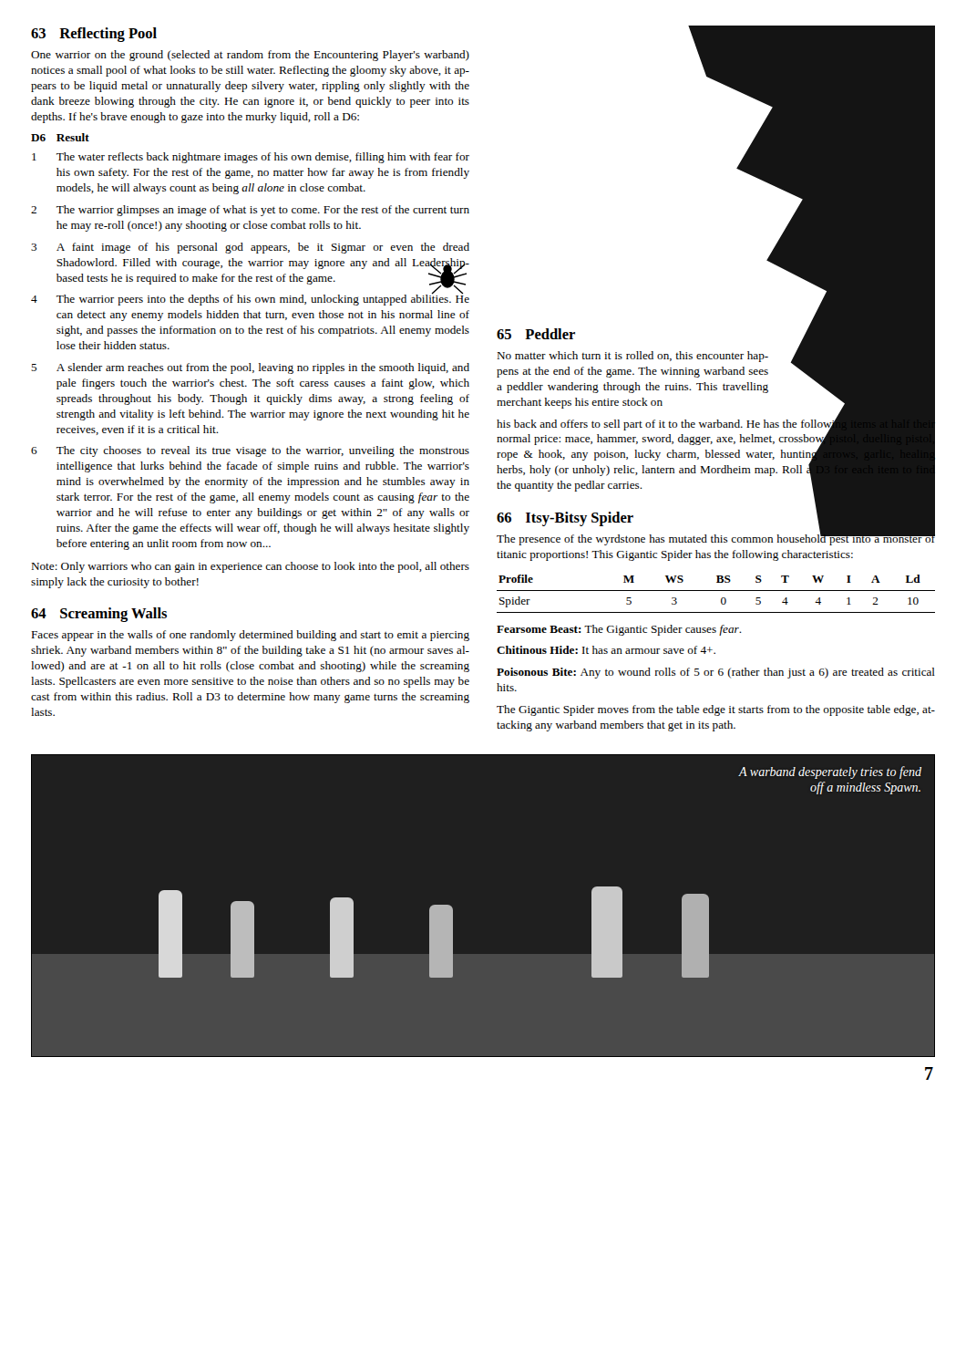63 Reflecting Pool
One warrior on the ground (selected at random from the Encountering Player's warband) notices a small pool of what looks to be still water. Reflecting the gloomy sky above, it appears to be liquid metal or unnaturally deep silvery water, rippling only slightly with the dank breeze blowing through the city. He can ignore it, or bend quickly to peer into its depths. If he's brave enough to gaze into the murky liquid, roll a D6:
D6 Result
1 The water reflects back nightmare images of his own demise, filling him with fear for his own safety. For the rest of the game, no matter how far away he is from friendly models, he will always count as being all alone in close combat.
2 The warrior glimpses an image of what is yet to come. For the rest of the current turn he may re-roll (once!) any shooting or close combat rolls to hit.
3 A faint image of his personal god appears, be it Sigmar or even the dread Shadowlord. Filled with courage, the warrior may ignore any and all Leadership-based tests he is required to make for the rest of the game.
4 The warrior peers into the depths of his own mind, unlocking untapped abilities. He can detect any enemy models hidden that turn, even those not in his normal line of sight, and passes the information on to the rest of his compatriots. All enemy models lose their hidden status.
5 A slender arm reaches out from the pool, leaving no ripples in the smooth liquid, and pale fingers touch the warrior's chest. The soft caress causes a faint glow, which spreads throughout his body. Though it quickly dims away, a strong feeling of strength and vitality is left behind. The warrior may ignore the next wounding hit he receives, even if it is a critical hit.
6 The city chooses to reveal its true visage to the warrior, unveiling the monstrous intelligence that lurks behind the facade of simple ruins and rubble. The warrior's mind is overwhelmed by the enormity of the impression and he stumbles away in stark terror. For the rest of the game, all enemy models count as causing fear to the warrior and he will refuse to enter any buildings or get within 2" of any walls or ruins. After the game the effects will wear off, though he will always hesitate slightly before entering an unlit room from now on...
Note: Only warriors who can gain in experience can choose to look into the pool, all others simply lack the curiosity to bother!
64 Screaming Walls
Faces appear in the walls of one randomly determined building and start to emit a piercing shriek. Any warband members within 8" of the building take a S1 hit (no armour saves allowed) and are at -1 on all to hit rolls (close combat and shooting) while the screaming lasts. Spellcasters are even more sensitive to the noise than others and so no spells may be cast from within this radius. Roll a D3 to determine how many game turns the screaming lasts.
65 Peddler
No matter which turn it is rolled on, this encounter happens at the end of the game. The winning warband sees a peddler wandering through the ruins. This travelling merchant keeps his entire stock on
his back and offers to sell part of it to the warband. He has the following items at half their normal price: mace, hammer, sword, dagger, axe, helmet, crossbow, pistol, duelling pistol, rope & hook, any poison, lucky charm, blessed water, hunting arrows, garlic, healing herbs, holy (or unholy) relic, lantern and Mordheim map. Roll a D3 for each item to find the quantity the pedlar carries.
66 Itsy-Bitsy Spider
The presence of the wyrdstone has mutated this common household pest into a monster of titanic proportions! This Gigantic Spider has the following characteristics:
| Profile | M | WS | BS | S | T | W | I | A | Ld |
| --- | --- | --- | --- | --- | --- | --- | --- | --- | --- |
| Spider | 5 | 3 | 0 | 5 | 4 | 4 | 1 | 2 | 10 |
Fearsome Beast: The Gigantic Spider causes fear.
Chitinous Hide: It has an armour save of 4+.
Poisonous Bite: Any to wound rolls of 5 or 6 (rather than just a 6) are treated as critical hits.
The Gigantic Spider moves from the table edge it starts from to the opposite table edge, attacking any warband members that get in its path.
A warband desperately tries to fend
off a mindless Spawn.
7